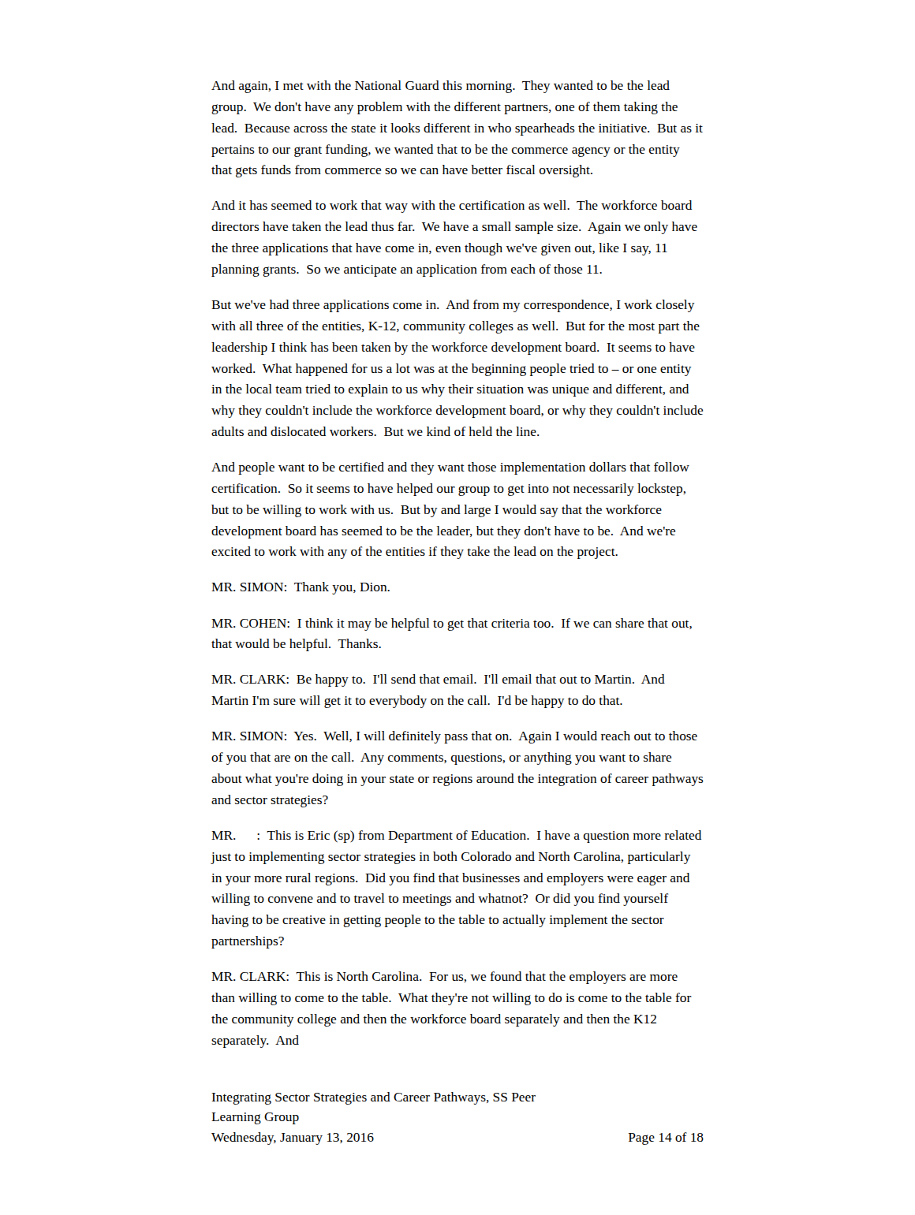And again, I met with the National Guard this morning. They wanted to be the lead group. We don't have any problem with the different partners, one of them taking the lead. Because across the state it looks different in who spearheads the initiative. But as it pertains to our grant funding, we wanted that to be the commerce agency or the entity that gets funds from commerce so we can have better fiscal oversight.
And it has seemed to work that way with the certification as well. The workforce board directors have taken the lead thus far. We have a small sample size. Again we only have the three applications that have come in, even though we've given out, like I say, 11 planning grants. So we anticipate an application from each of those 11.
But we've had three applications come in. And from my correspondence, I work closely with all three of the entities, K-12, community colleges as well. But for the most part the leadership I think has been taken by the workforce development board. It seems to have worked. What happened for us a lot was at the beginning people tried to – or one entity in the local team tried to explain to us why their situation was unique and different, and why they couldn't include the workforce development board, or why they couldn't include adults and dislocated workers. But we kind of held the line.
And people want to be certified and they want those implementation dollars that follow certification. So it seems to have helped our group to get into not necessarily lockstep, but to be willing to work with us. But by and large I would say that the workforce development board has seemed to be the leader, but they don't have to be. And we're excited to work with any of the entities if they take the lead on the project.
MR. SIMON: Thank you, Dion.
MR. COHEN: I think it may be helpful to get that criteria too. If we can share that out, that would be helpful. Thanks.
MR. CLARK: Be happy to. I'll send that email. I'll email that out to Martin. And Martin I'm sure will get it to everybody on the call. I'd be happy to do that.
MR. SIMON: Yes. Well, I will definitely pass that on. Again I would reach out to those of you that are on the call. Any comments, questions, or anything you want to share about what you're doing in your state or regions around the integration of career pathways and sector strategies?
MR. : This is Eric (sp) from Department of Education. I have a question more related just to implementing sector strategies in both Colorado and North Carolina, particularly in your more rural regions. Did you find that businesses and employers were eager and willing to convene and to travel to meetings and whatnot? Or did you find yourself having to be creative in getting people to the table to actually implement the sector partnerships?
MR. CLARK: This is North Carolina. For us, we found that the employers are more than willing to come to the table. What they're not willing to do is come to the table for the community college and then the workforce board separately and then the K12 separately. And
Integrating Sector Strategies and Career Pathways, SS Peer Learning Group Wednesday, January 13, 2016 Page 14 of 18